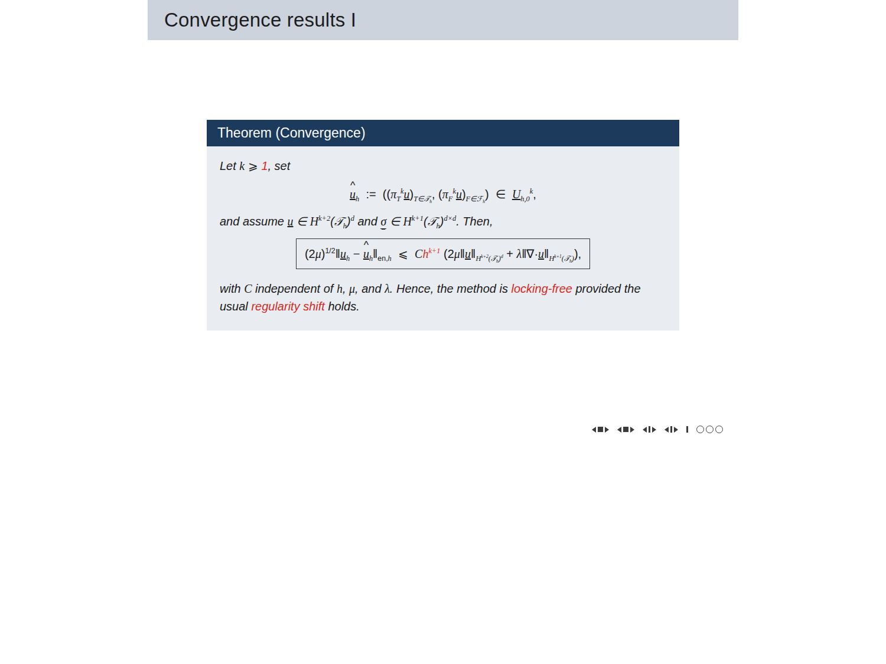Convergence results I
Theorem (Convergence)
Let k ⩾ 1, set
^uh := ((πTku)T∈𝒯h, (πFku)F∈ℱh) ∈ Uh,0k,
and assume u ∈ Hk+2(𝒯h)d and σ ∈ Hk+1(𝒯h)d×d. Then,
(2μ)1/2‖uh − ^uh‖en,h ⩽ Chk+1 (2μ‖u‖Hk+2(𝒯h)d + λ‖∇·u‖Hk+1(𝒯h)),
with C independent of h, μ, and λ. Hence, the method is locking-free provided the usual regularity shift holds.